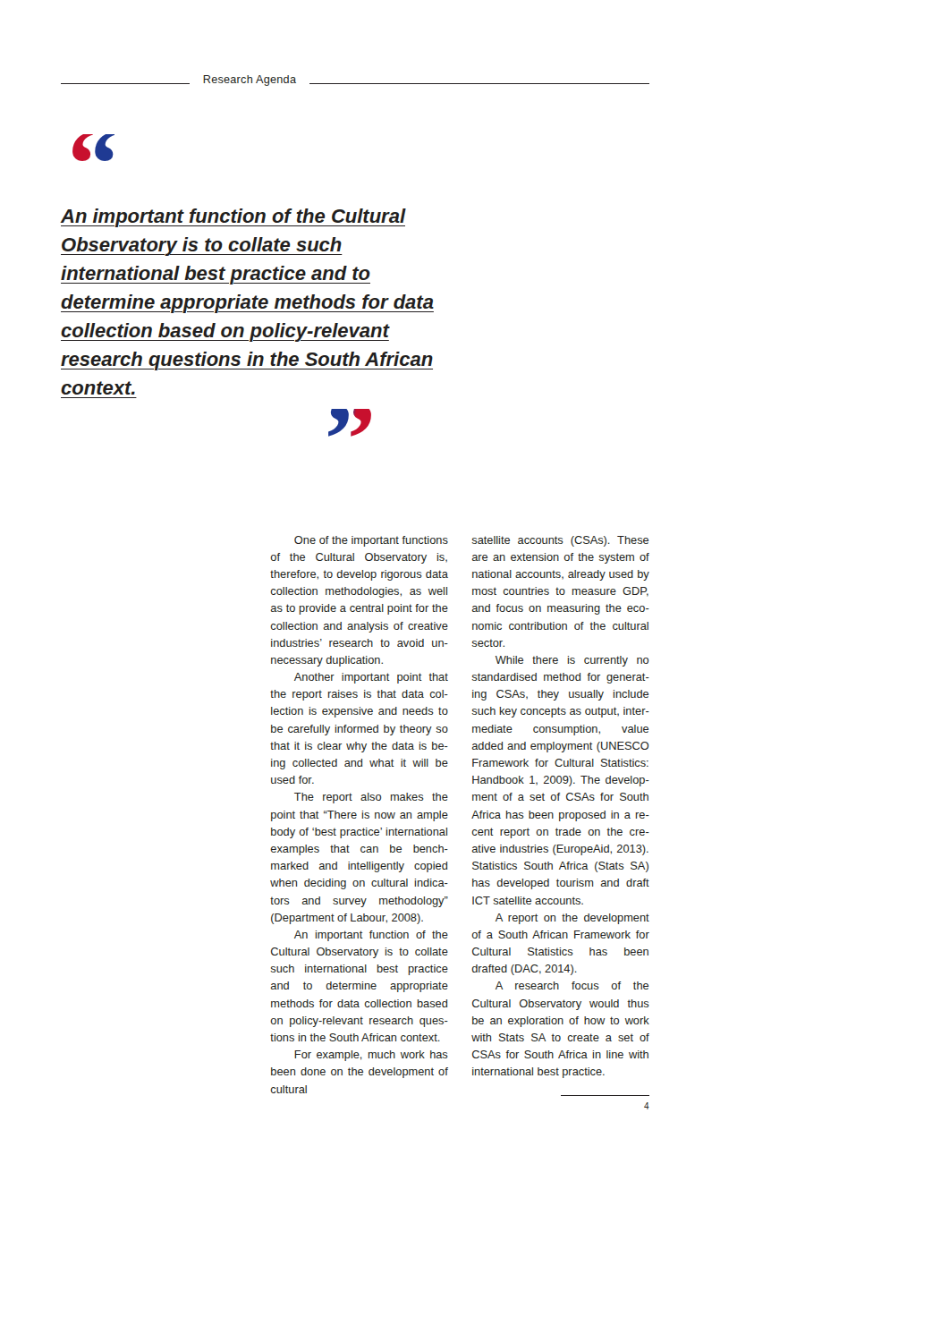Research Agenda
“
An important function of the Cultural Observatory is to collate such international best practice and to determine appropriate methods for data collection based on policy-relevant research questions in the South African context.
”
One of the important functions of the Cultural Observatory is, therefore, to develop rigorous data collection methodologies, as well as to provide a central point for the collection and analysis of creative industries’ research to avoid unnecessary duplication.
Another important point that the report raises is that data collection is expensive and needs to be carefully informed by theory so that it is clear why the data is being collected and what it will be used for.
The report also makes the point that “There is now an ample body of ‘best practice’ international examples that can be benchmarked and intelligently copied when deciding on cultural indicators and survey methodology” (Department of Labour, 2008).
An important function of the Cultural Observatory is to collate such international best practice and to determine appropriate methods for data collection based on policy-relevant research questions in the South African context.
For example, much work has been done on the development of cultural
satellite accounts (CSAs). These are an extension of the system of national accounts, already used by most countries to measure GDP, and focus on measuring the economic contribution of the cultural sector.
While there is currently no standardised method for generating CSAs, they usually include such key concepts as output, intermediate consumption, value added and employment (UNESCO Framework for Cultural Statistics: Handbook 1, 2009). The development of a set of CSAs for South Africa has been proposed in a recent report on trade on the creative industries (EuropeAid, 2013). Statistics South Africa (Stats SA) has developed tourism and draft ICT satellite accounts.
A report on the development of a South African Framework for Cultural Statistics has been drafted (DAC, 2014).
A research focus of the Cultural Observatory would thus be an exploration of how to work with Stats SA to create a set of CSAs for South Africa in line with international best practice.
4